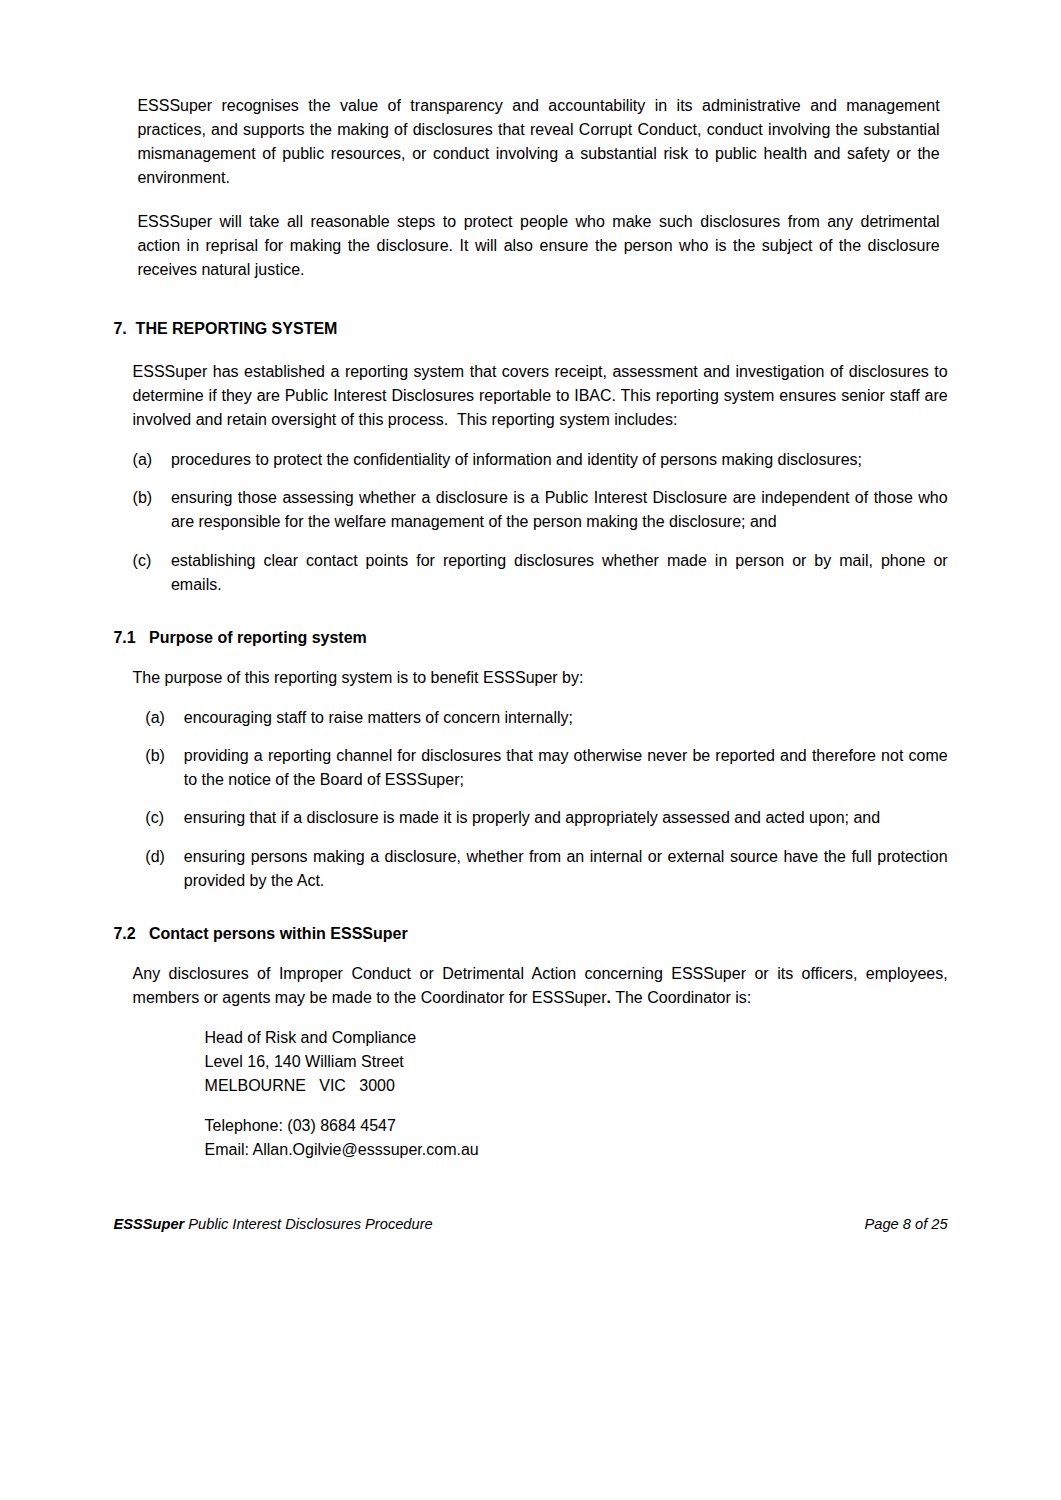ESSSuper recognises the value of transparency and accountability in its administrative and management practices, and supports the making of disclosures that reveal Corrupt Conduct, conduct involving the substantial mismanagement of public resources, or conduct involving a substantial risk to public health and safety or the environment.
ESSSuper will take all reasonable steps to protect people who make such disclosures from any detrimental action in reprisal for making the disclosure. It will also ensure the person who is the subject of the disclosure receives natural justice.
7. THE REPORTING SYSTEM
ESSSuper has established a reporting system that covers receipt, assessment and investigation of disclosures to determine if they are Public Interest Disclosures reportable to IBAC. This reporting system ensures senior staff are involved and retain oversight of this process. This reporting system includes:
(a) procedures to protect the confidentiality of information and identity of persons making disclosures;
(b) ensuring those assessing whether a disclosure is a Public Interest Disclosure are independent of those who are responsible for the welfare management of the person making the disclosure; and
(c) establishing clear contact points for reporting disclosures whether made in person or by mail, phone or emails.
7.1 Purpose of reporting system
The purpose of this reporting system is to benefit ESSSuper by:
(a) encouraging staff to raise matters of concern internally;
(b) providing a reporting channel for disclosures that may otherwise never be reported and therefore not come to the notice of the Board of ESSSuper;
(c) ensuring that if a disclosure is made it is properly and appropriately assessed and acted upon; and
(d) ensuring persons making a disclosure, whether from an internal or external source have the full protection provided by the Act.
7.2 Contact persons within ESSSuper
Any disclosures of Improper Conduct or Detrimental Action concerning ESSSuper or its officers, employees, members or agents may be made to the Coordinator for ESSSuper. The Coordinator is:
Head of Risk and Compliance
Level 16, 140 William Street
MELBOURNE VIC 3000
Telephone: (03) 8684 4547
Email: Allan.Ogilvie@esssuper.com.au
ESSSuper Public Interest Disclosures Procedure
Page 8 of 25